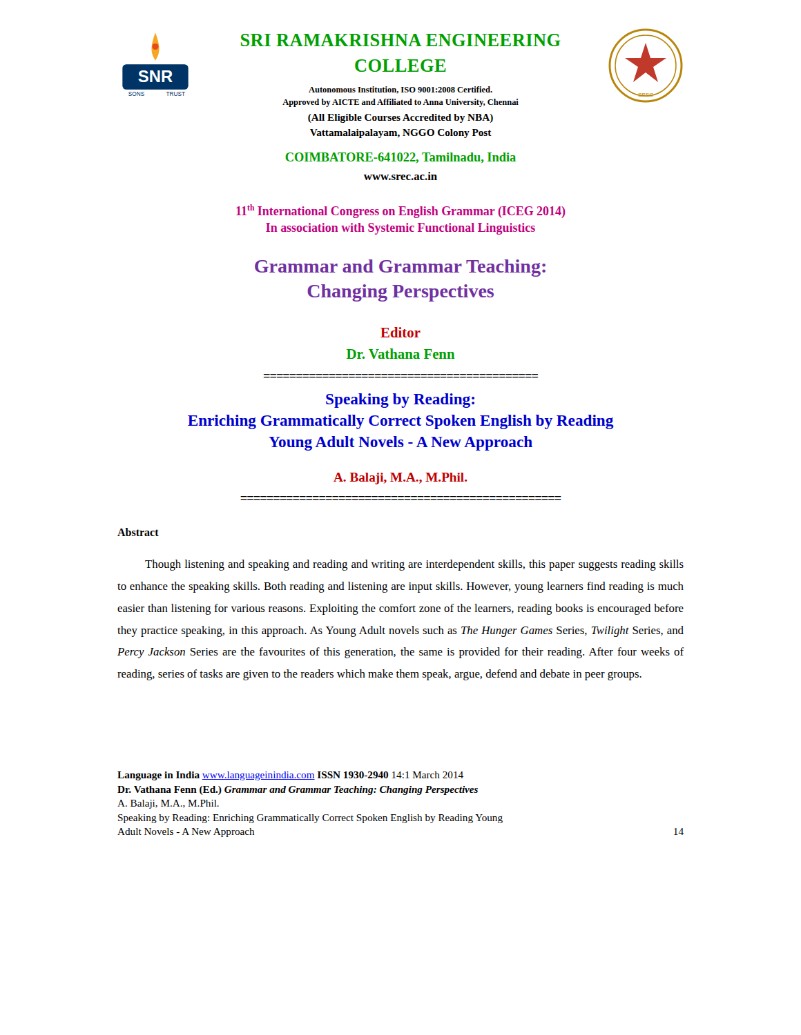SRI RAMAKRISHNA ENGINEERING COLLEGE
Autonomous Institution, ISO 9001:2008 Certified.
Approved by AICTE and Affiliated to Anna University, Chennai
(All Eligible Courses Accredited by NBA)
Vattamalaipalayam, NGGO Colony Post
COIMBATORE-641022, Tamilnadu, India
www.srec.ac.in
11th International Congress on English Grammar (ICEG 2014)
In association with Systemic Functional Linguistics
Grammar and Grammar Teaching:
Changing Perspectives
Editor
Dr. Vathana Fenn
==========================================
Speaking by Reading:
Enriching Grammatically Correct Spoken English by Reading
Young Adult Novels - A New Approach
A. Balaji, M.A., M.Phil.
=================================================
Abstract
Though listening and speaking and reading and writing are interdependent skills, this paper suggests reading skills to enhance the speaking skills. Both reading and listening are input skills. However, young learners find reading is much easier than listening for various reasons. Exploiting the comfort zone of the learners, reading books is encouraged before they practice speaking, in this approach. As Young Adult novels such as The Hunger Games Series, Twilight Series, and Percy Jackson Series are the favourites of this generation, the same is provided for their reading. After four weeks of reading, series of tasks are given to the readers which make them speak, argue, defend and debate in peer groups.
Language in India www.languageinindia.com ISSN 1930-2940 14:1 March 2014
Dr. Vathana Fenn (Ed.) Grammar and Grammar Teaching: Changing Perspectives
A. Balaji, M.A., M.Phil.
Speaking by Reading: Enriching Grammatically Correct Spoken English by Reading Young
Adult Novels - A New Approach 14